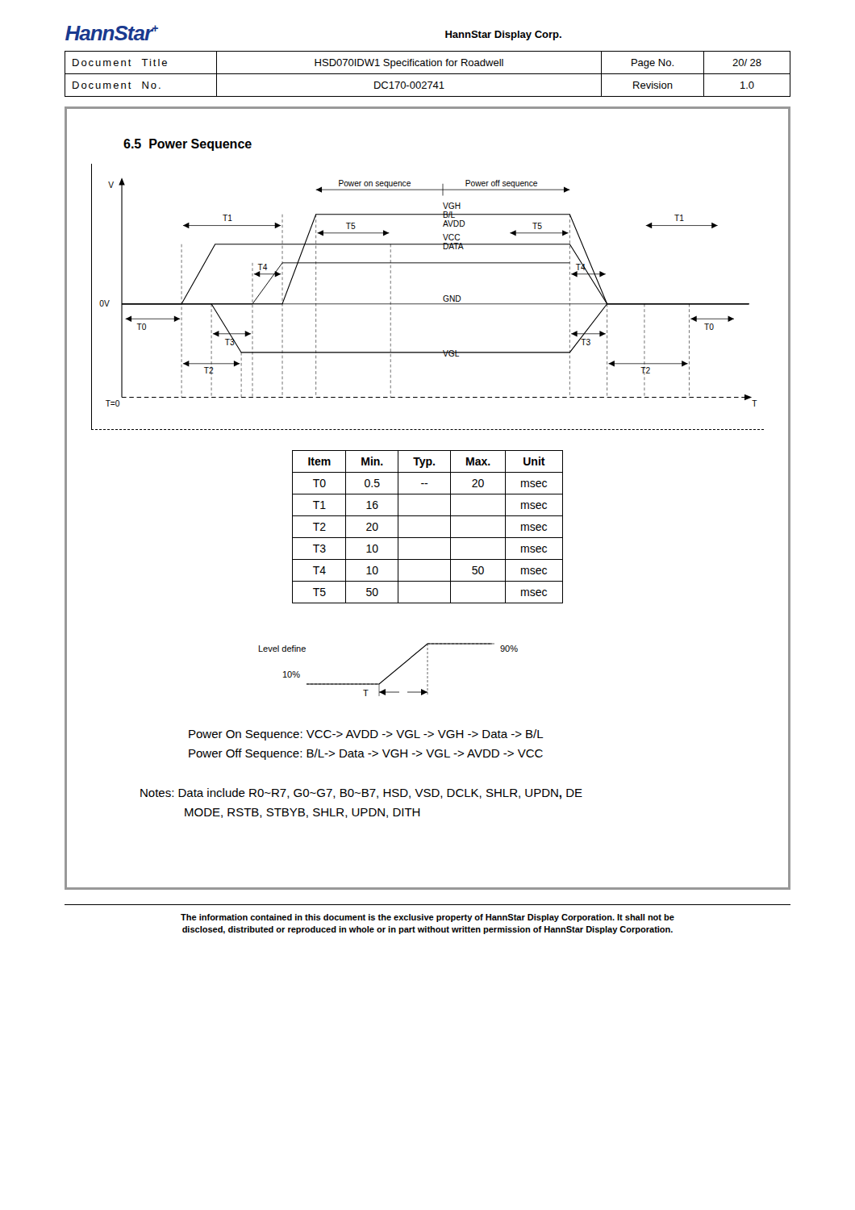| HannStar + | HannStar Display Corp. |
| Document Title | HSD070IDW1 Specification for Roadwell | Page No. | 20/ 28 |
| Document No. | DC170-002741 | Revision | 1.0 |
6.5 Power Sequence
V T=0 T 0V Power on sequence Power off sequence VGH B/L AVDD VCC DATA GND VGL T0 T1 T2 T3 T4 T5 T5 T4 T3 T2 T1 T0
| Item | Min. | Typ. | Max. | Unit |
| --- | --- | --- | --- | --- |
| T0 | 0.5 | -- | 20 | msec |
| T1 | 16 | | | msec |
| T2 | 20 | | | msec |
| T3 | 10 | | | msec |
| T4 | 10 | | 50 | msec |
| T5 | 50 | | | msec |
Level define 10% 90% T
Power On Sequence: VCC-> AVDD -> VGL -> VGH -> Data -> B/L
Power Off Sequence: B/L-> Data -> VGH -> VGL -> AVDD -> VCC
Notes: Data include R0~R7, G0~G7, B0~B7, HSD, VSD, DCLK, SHLR, UPDN, DE MODE, RSTB, STBYB, SHLR, UPDN, DITH
The information contained in this document is the exclusive property of HannStar Display Corporation. It shall not be
disclosed, distributed or reproduced in whole or in part without written permission of HannStar Display Corporation.